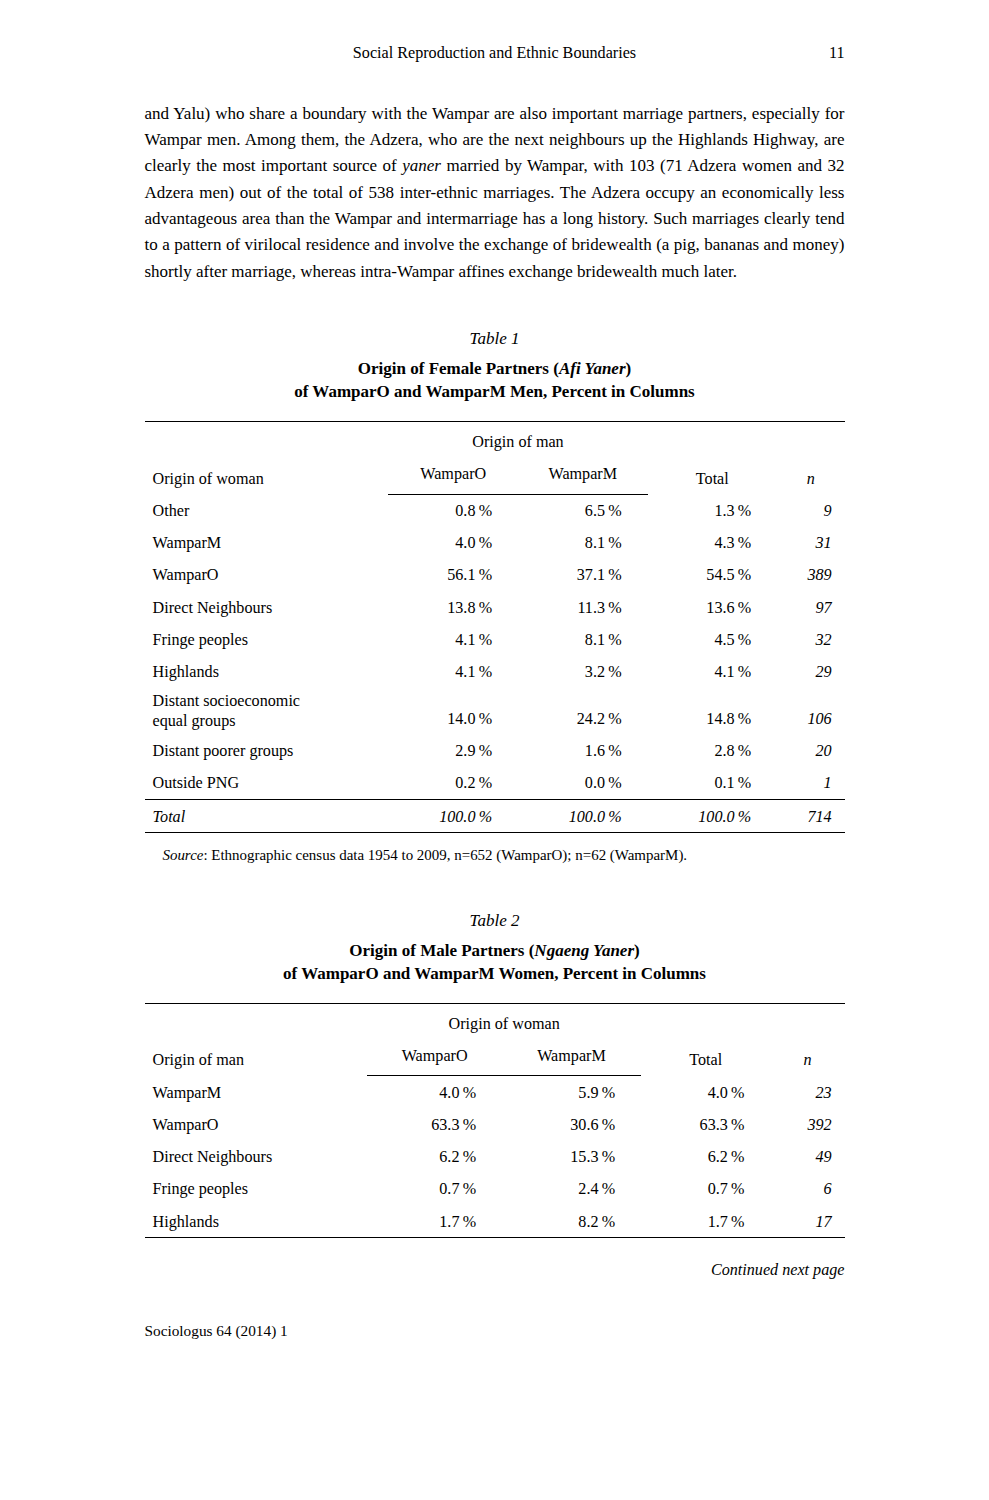Social Reproduction and Ethnic Boundaries 11
and Yalu) who share a boundary with the Wampar are also important marriage partners, especially for Wampar men. Among them, the Adzera, who are the next neighbours up the Highlands Highway, are clearly the most important source of yaner married by Wampar, with 103 (71 Adzera women and 32 Adzera men) out of the total of 538 inter-ethnic marriages. The Adzera occupy an economically less advantageous area than the Wampar and intermarriage has a long history. Such marriages clearly tend to a pattern of virilocal residence and involve the exchange of bridewealth (a pig, bananas and money) shortly after marriage, whereas intra-Wampar affines exchange bridewealth much later.
Table 1
Origin of Female Partners (Afi Yaner)
of WamparO and WamparM Men, Percent in Columns
| Origin of woman | Origin of man | Total | n |
| --- | --- | --- | --- |
| WamparO | WamparM |
| Other | 0.8 % | 6.5 % | 1.3 % | 9 |
| WamparM | 4.0 % | 8.1 % | 4.3 % | 31 |
| WamparO | 56.1 % | 37.1 % | 54.5 % | 389 |
| Direct Neighbours | 13.8 % | 11.3 % | 13.6 % | 97 |
| Fringe peoples | 4.1 % | 8.1 % | 4.5 % | 32 |
| Highlands | 4.1 % | 3.2 % | 4.1 % | 29 |
| Distant socioeconomic equal groups | 14.0 % | 24.2 % | 14.8 % | 106 |
| Distant poorer groups | 2.9 % | 1.6 % | 2.8 % | 20 |
| Outside PNG | 0.2 % | 0.0 % | 0.1 % | 1 |
| Total | 100.0 % | 100.0 % | 100.0 % | 714 |
Source: Ethnographic census data 1954 to 2009, n=652 (WamparO); n=62 (WamparM).
Table 2
Origin of Male Partners (Ngaeng Yaner)
of WamparO and WamparM Women, Percent in Columns
| Origin of man | Origin of woman | Total | n |
| --- | --- | --- | --- |
| WamparO | WamparM |
| WamparM | 4.0 % | 5.9 % | 4.0 % | 23 |
| WamparO | 63.3 % | 30.6 % | 63.3 % | 392 |
| Direct Neighbours | 6.2 % | 15.3 % | 6.2 % | 49 |
| Fringe peoples | 0.7 % | 2.4 % | 0.7 % | 6 |
| Highlands | 1.7 % | 8.2 % | 1.7 % | 17 |
Continued next page
Sociologus 64 (2014) 1